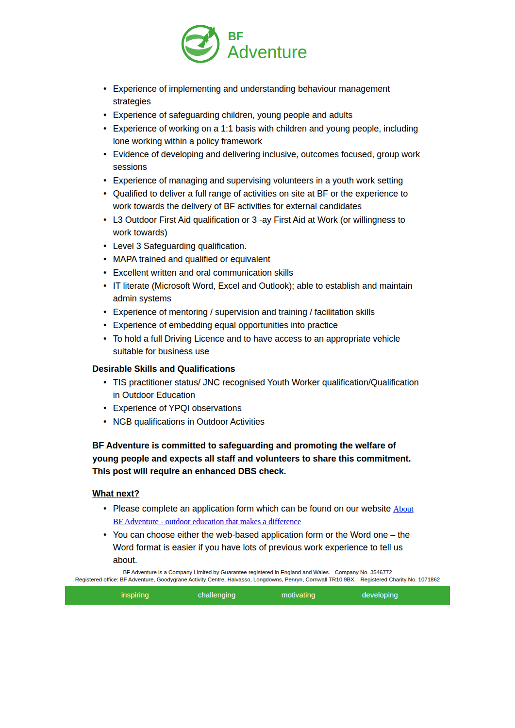Adventure BF
Experience of implementing and understanding behaviour management strategies
Experience of safeguarding children, young people and adults
Experience of working on a 1:1 basis with children and young people, including lone working within a policy framework
Evidence of developing and delivering inclusive, outcomes focused, group work sessions
Experience of managing and supervising volunteers in a youth work setting
Qualified to deliver a full range of activities on site at BF or the experience to work towards the delivery of BF activities for external candidates
L3 Outdoor First Aid qualification or 3 -ay First Aid at Work (or willingness to work towards)
Level 3 Safeguarding qualification.
MAPA trained and qualified or equivalent
Excellent written and oral communication skills
IT literate (Microsoft Word, Excel and Outlook); able to establish and maintain admin systems
Experience of mentoring / supervision and training / facilitation skills
Experience of embedding equal opportunities into practice
To hold a full Driving Licence and to have access to an appropriate vehicle suitable for business use
Desirable Skills and Qualifications
TIS practitioner status/ JNC recognised Youth Worker qualification/Qualification in Outdoor Education
Experience of YPQI observations
NGB qualifications in Outdoor Activities
BF Adventure is committed to safeguarding and promoting the welfare of young people and expects all staff and volunteers to share this commitment. This post will require an enhanced DBS check.
What next?
Please complete an application form which can be found on our website About BF Adventure - outdoor education that makes a difference
You can choose either the web-based application form or the Word one – the Word format is easier if you have lots of previous work experience to tell us about.
BF Adventure is a Company Limited by Guarantee registered in England and Wales. Company No. 3546772 Registered office: BF Adventure, Goodygrane Activity Centre, Halvasso, Longdowns, Penryn, Cornwall TR10 9BX. Registered Charity No. 1071862
inspiring challenging motivating developing